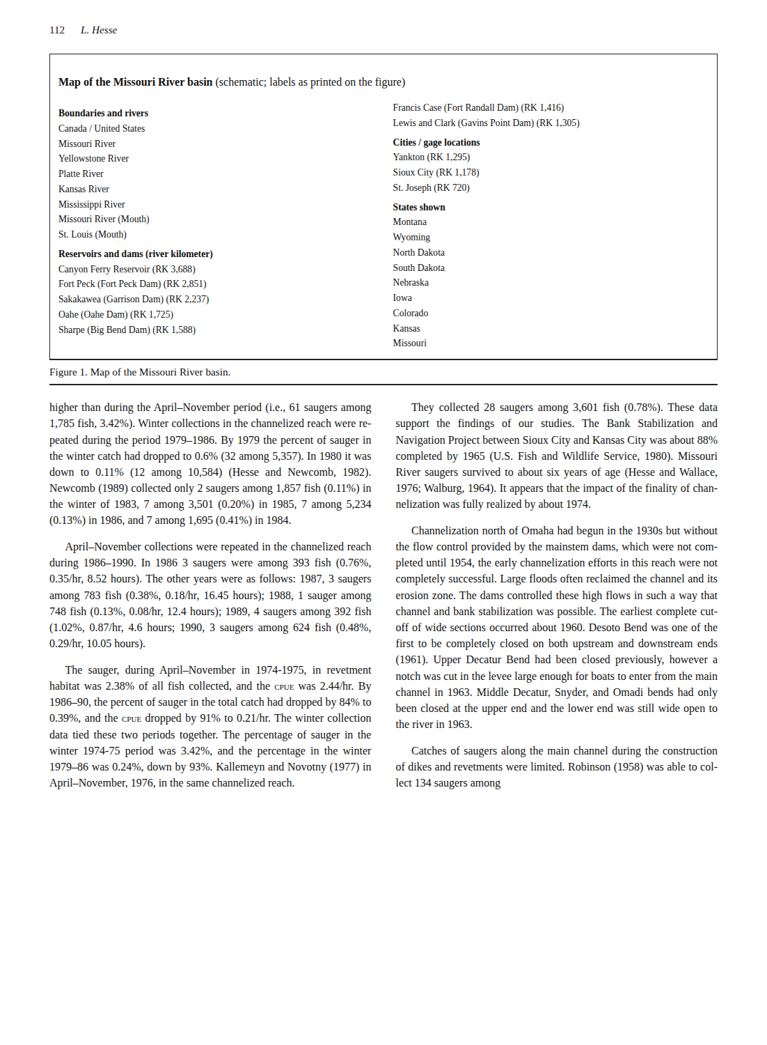112 L. Hesse
Map of the Missouri River basin (schematic; labels as printed on the figure)
Boundaries and rivers
Canada / United States
Missouri River
Yellowstone River
Platte River
Kansas River
Mississippi River
Missouri River (Mouth)
St. Louis (Mouth)
Reservoirs and dams (river kilometer)
Canyon Ferry Reservoir (RK 3,688)
Fort Peck (Fort Peck Dam) (RK 2,851)
Sakakawea (Garrison Dam) (RK 2,237)
Oahe (Oahe Dam) (RK 1,725)
Sharpe (Big Bend Dam) (RK 1,588)
Francis Case (Fort Randall Dam) (RK 1,416)
Lewis and Clark (Gavins Point Dam) (RK 1,305)
Cities / gage locations
Yankton (RK 1,295)
Sioux City (RK 1,178)
St. Joseph (RK 720)
States shown
Montana
Wyoming
North Dakota
South Dakota
Nebraska
Iowa
Colorado
Kansas
Missouri
Figure 1. Map of the Missouri River basin.
higher than during the April–November period (i.e., 61 saugers among 1,785 fish, 3.42%). Winter collections in the channelized reach were repeated during the period 1979–1986. By 1979 the percent of sauger in the winter catch had dropped to 0.6% (32 among 5,357). In 1980 it was down to 0.11% (12 among 10,584) (Hesse and Newcomb, 1982). Newcomb (1989) collected only 2 saugers among 1,857 fish (0.11%) in the winter of 1983, 7 among 3,501 (0.20%) in 1985, 7 among 5,234 (0.13%) in 1986, and 7 among 1,695 (0.41%) in 1984.
April–November collections were repeated in the channelized reach during 1986–1990. In 1986 3 saugers were among 393 fish (0.76%, 0.35/hr, 8.52 hours). The other years were as follows: 1987, 3 saugers among 783 fish (0.38%, 0.18/hr, 16.45 hours); 1988, 1 sauger among 748 fish (0.13%, 0.08/hr, 12.4 hours); 1989, 4 saugers among 392 fish (1.02%, 0.87/hr, 4.6 hours; 1990, 3 saugers among 624 fish (0.48%, 0.29/hr, 10.05 hours).
The sauger, during April–November in 1974-1975, in revetment habitat was 2.38% of all fish collected, and the cpue was 2.44/hr. By 1986–90, the percent of sauger in the total catch had dropped by 84% to 0.39%, and the cpue dropped by 91% to 0.21/hr. The winter collection data tied these two periods together. The percentage of sauger in the winter 1974-75 period was 3.42%, and the percentage in the winter 1979–86 was 0.24%, down by 93%. Kallemeyn and Novotny (1977) in April–November, 1976, in the same channelized reach.
They collected 28 saugers among 3,601 fish (0.78%). These data support the findings of our studies. The Bank Stabilization and Navigation Project between Sioux City and Kansas City was about 88% completed by 1965 (U.S. Fish and Wildlife Service, 1980). Missouri River saugers survived to about six years of age (Hesse and Wallace, 1976; Walburg, 1964). It appears that the impact of the finality of channelization was fully realized by about 1974.
Channelization north of Omaha had begun in the 1930s but without the flow control provided by the mainstem dams, which were not completed until 1954, the early channelization efforts in this reach were not completely successful. Large floods often reclaimed the channel and its erosion zone. The dams controlled these high flows in such a way that channel and bank stabilization was possible. The earliest complete cutoff of wide sections occurred about 1960. Desoto Bend was one of the first to be completely closed on both upstream and downstream ends (1961). Upper Decatur Bend had been closed previously, however a notch was cut in the levee large enough for boats to enter from the main channel in 1963. Middle Decatur, Snyder, and Omadi bends had only been closed at the upper end and the lower end was still wide open to the river in 1963.
Catches of saugers along the main channel during the construction of dikes and revetments were limited. Robinson (1958) was able to collect 134 saugers among